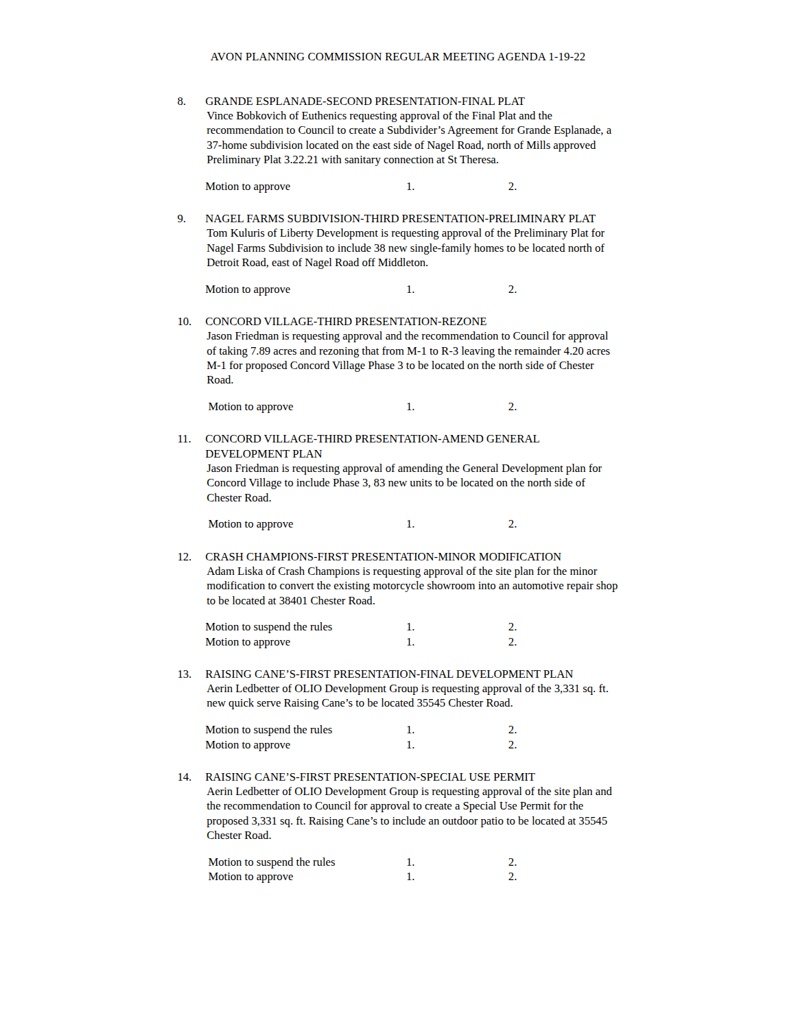AVON PLANNING COMMISSION REGULAR MEETING AGENDA 1-19-22
8.
GRANDE ESPLANADE-SECOND PRESENTATION-FINAL PLAT
Vince Bobkovich of Euthenics requesting approval of the Final Plat and the recommendation to Council to create a Subdivider’s Agreement for Grande Esplanade, a 37-home subdivision located on the east side of Nagel Road, north of Mills approved Preliminary Plat 3.22.21 with sanitary connection at St Theresa.
| Motion to approve | 1. | 2. |
9.
NAGEL FARMS SUBDIVISION-THIRD PRESENTATION-PRELIMINARY PLAT
Tom Kuluris of Liberty Development is requesting approval of the Preliminary Plat for Nagel Farms Subdivision to include 38 new single-family homes to be located north of Detroit Road, east of Nagel Road off Middleton.
| Motion to approve | 1. | 2. |
10.
CONCORD VILLAGE-THIRD PRESENTATION-REZONE
Jason Friedman is requesting approval and the recommendation to Council for approval of taking 7.89 acres and rezoning that from M-1 to R-3 leaving the remainder 4.20 acres M-1 for proposed Concord Village Phase 3 to be located on the north side of Chester Road.
| Motion to approve | 1. | 2. |
11.
CONCORD VILLAGE-THIRD PRESENTATION-AMEND GENERAL DEVELOPMENT PLAN
Jason Friedman is requesting approval of amending the General Development plan for Concord Village to include Phase 3, 83 new units to be located on the north side of Chester Road.
| Motion to approve | 1. | 2. |
12.
CRASH CHAMPIONS-FIRST PRESENTATION-MINOR MODIFICATION
Adam Liska of Crash Champions is requesting approval of the site plan for the minor modification to convert the existing motorcycle showroom into an automotive repair shop to be located at 38401 Chester Road.
| Motion to suspend the rules | 1. | 2. |
| Motion to approve | 1. | 2. |
13.
RAISING CANE’S-FIRST PRESENTATION-FINAL DEVELOPMENT PLAN
Aerin Ledbetter of OLIO Development Group is requesting approval of the 3,331 sq. ft. new quick serve Raising Cane’s to be located 35545 Chester Road.
| Motion to suspend the rules | 1. | 2. |
| Motion to approve | 1. | 2. |
14.
RAISING CANE’S-FIRST PRESENTATION-SPECIAL USE PERMIT
Aerin Ledbetter of OLIO Development Group is requesting approval of the site plan and the recommendation to Council for approval to create a Special Use Permit for the proposed 3,331 sq. ft. Raising Cane’s to include an outdoor patio to be located at 35545 Chester Road.
| Motion to suspend the rules | 1. | 2. |
| Motion to approve | 1. | 2. |